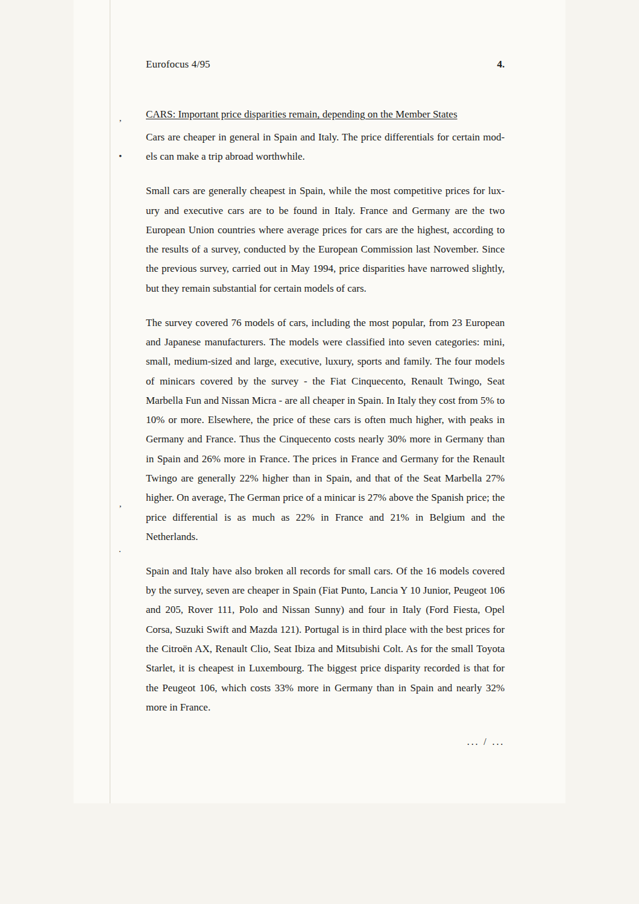’ • ’ .
Eurofocus 4/95 4.
CARS: Important price disparities remain, depending on the Member States
Cars are cheaper in general in Spain and Italy. The price differentials for certain models can make a trip abroad worthwhile.
Small cars are generally cheapest in Spain, while the most competitive prices for luxury and executive cars are to be found in Italy. France and Germany are the two European Union countries where average prices for cars are the highest, according to the results of a survey, conducted by the European Commission last November. Since the previous survey, carried out in May 1994, price disparities have narrowed slightly, but they remain substantial for certain models of cars.
The survey covered 76 models of cars, including the most popular, from 23 European and Japanese manufacturers. The models were classified into seven categories: mini, small, medium-sized and large, executive, luxury, sports and family. The four models of minicars covered by the survey - the Fiat Cinquecento, Renault Twingo, Seat Marbella Fun and Nissan Micra - are all cheaper in Spain. In Italy they cost from 5% to 10% or more. Elsewhere, the price of these cars is often much higher, with peaks in Germany and France. Thus the Cinquecento costs nearly 30% more in Germany than in Spain and 26% more in France. The prices in France and Germany for the Renault Twingo are generally 22% higher than in Spain, and that of the Seat Marbella 27% higher. On average, The German price of a minicar is 27% above the Spanish price; the price differential is as much as 22% in France and 21% in Belgium and the Netherlands.
Spain and Italy have also broken all records for small cars. Of the 16 models covered by the survey, seven are cheaper in Spain (Fiat Punto, Lancia Y 10 Junior, Peugeot 106 and 205, Rover 111, Polo and Nissan Sunny) and four in Italy (Ford Fiesta, Opel Corsa, Suzuki Swift and Mazda 121). Portugal is in third place with the best prices for the Citroën AX, Renault Clio, Seat Ibiza and Mitsubishi Colt. As for the small Toyota Starlet, it is cheapest in Luxembourg. The biggest price disparity recorded is that for the Peugeot 106, which costs 33% more in Germany than in Spain and nearly 32% more in France.
... / ...